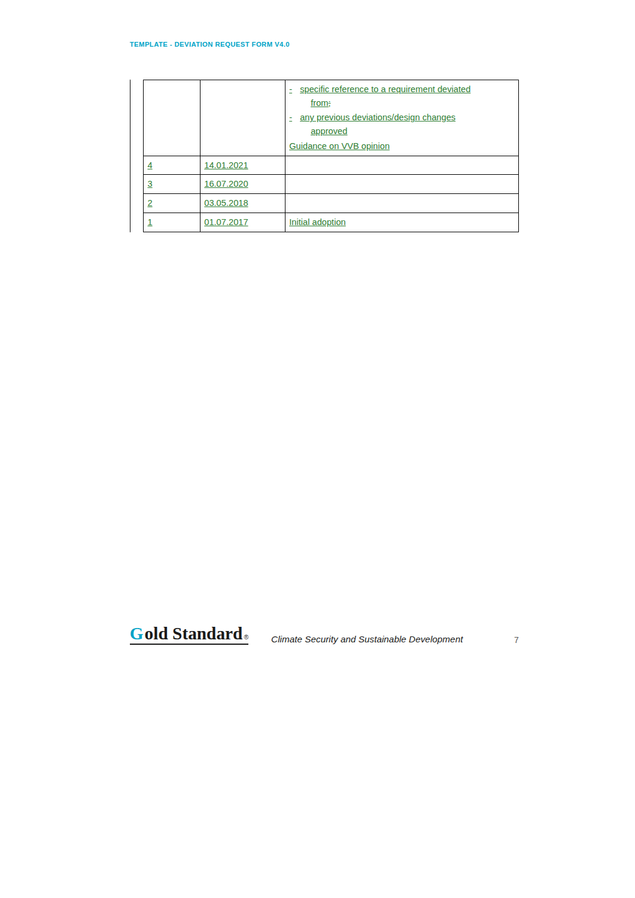TEMPLATE - DEVIATION REQUEST FORM V4.0
| | | specific reference to a requirement deviated from ; any previous deviations/design changes approved Guidance on VVB opinion |
| 4 | 14.01.2021 | |
| 3 | 16.07.2020 | |
| 2 | 03.05.2018 | |
| 1 | 01.07.2017 | Initial adoption |
Gold Standard®
Climate Security and Sustainable Development
7